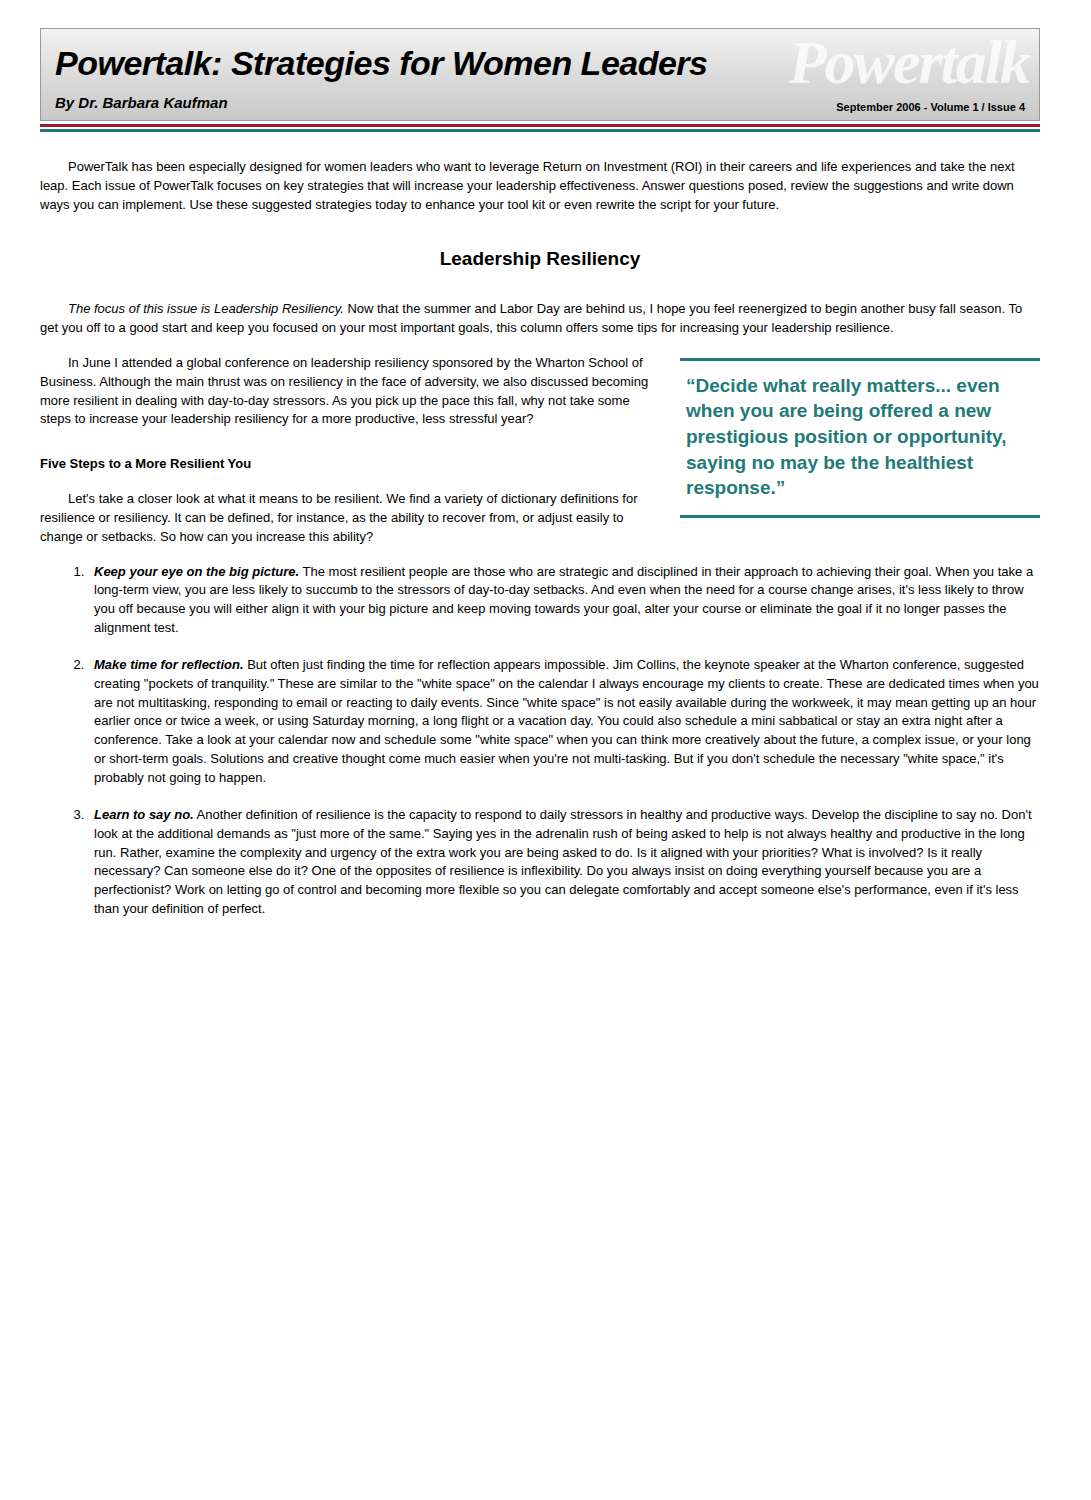Powertalk
Powertalk: Strategies for Women Leaders
By Dr. Barbara Kaufman
September 2006 - Volume 1 / Issue 4
PowerTalk has been especially designed for women leaders who want to leverage Return on Investment (ROI) in their careers and life experiences and take the next leap. Each issue of PowerTalk focuses on key strategies that will increase your leadership effectiveness. Answer questions posed, review the suggestions and write down ways you can implement. Use these suggested strategies today to enhance your tool kit or even rewrite the script for your future.
Leadership Resiliency
The focus of this issue is Leadership Resiliency. Now that the summer and Labor Day are behind us, I hope you feel reenergized to begin another busy fall season. To get you off to a good start and keep you focused on your most important goals, this column offers some tips for increasing your leadership resilience.
“Decide what really matters... even when you are being offered a new prestigious position or opportunity, saying no may be the healthiest response.”
In June I attended a global conference on leadership resiliency sponsored by the Wharton School of Business. Although the main thrust was on resiliency in the face of adversity, we also discussed becoming more resilient in dealing with day-to-day stressors. As you pick up the pace this fall, why not take some steps to increase your leadership resiliency for a more productive, less stressful year?
Five Steps to a More Resilient You
Let's take a closer look at what it means to be resilient. We find a variety of dictionary definitions for resilience or resiliency. It can be defined, for instance, as the ability to recover from, or adjust easily to change or setbacks. So how can you increase this ability?
Keep your eye on the big picture. The most resilient people are those who are strategic and disciplined in their approach to achieving their goal. When you take a long-term view, you are less likely to succumb to the stressors of day-to-day setbacks. And even when the need for a course change arises, it's less likely to throw you off because you will either align it with your big picture and keep moving towards your goal, alter your course or eliminate the goal if it no longer passes the alignment test.
Make time for reflection. But often just finding the time for reflection appears impossible. Jim Collins, the keynote speaker at the Wharton conference, suggested creating "pockets of tranquility." These are similar to the "white space" on the calendar I always encourage my clients to create. These are dedicated times when you are not multitasking, responding to email or reacting to daily events. Since "white space" is not easily available during the workweek, it may mean getting up an hour earlier once or twice a week, or using Saturday morning, a long flight or a vacation day. You could also schedule a mini sabbatical or stay an extra night after a conference. Take a look at your calendar now and schedule some "white space" when you can think more creatively about the future, a complex issue, or your long or short-term goals. Solutions and creative thought come much easier when you're not multi-tasking. But if you don't schedule the necessary "white space," it's probably not going to happen.
Learn to say no. Another definition of resilience is the capacity to respond to daily stressors in healthy and productive ways. Develop the discipline to say no. Don't look at the additional demands as "just more of the same." Saying yes in the adrenalin rush of being asked to help is not always healthy and productive in the long run. Rather, examine the complexity and urgency of the extra work you are being asked to do. Is it aligned with your priorities? What is involved? Is it really necessary? Can someone else do it? One of the opposites of resilience is inflexibility. Do you always insist on doing everything yourself because you are a perfectionist? Work on letting go of control and becoming more flexible so you can delegate comfortably and accept someone else's performance, even if it's less than your definition of perfect.